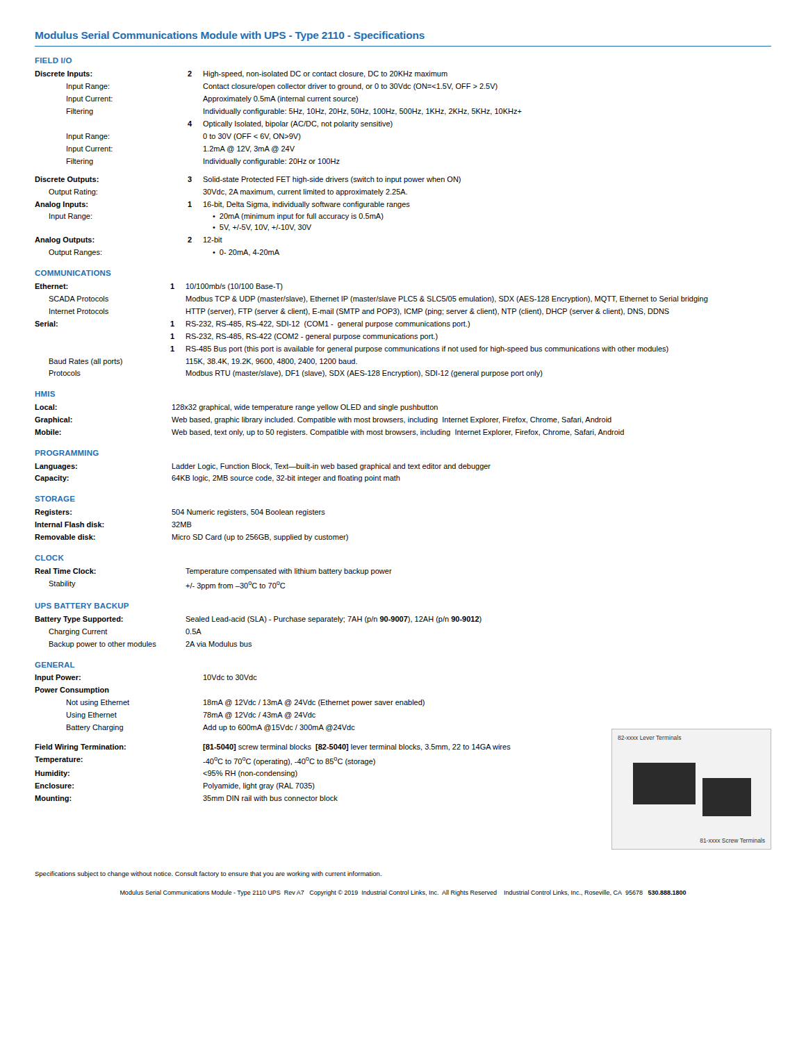Modulus Serial Communications Module with UPS - Type 2110 - Specifications
Field I/O
| Discrete Inputs: | 2 | High-speed, non-isolated DC or contact closure, DC to 20KHz maximum |
| Input Range: | | Contact closure/open collector driver to ground, or 0 to 30Vdc (ON=<1.5V, OFF > 2.5V) |
| Input Current: | | Approximately 0.5mA (internal current source) |
| Filtering | | Individually configurable: 5Hz, 10Hz, 20Hz, 50Hz, 100Hz, 500Hz, 1KHz, 2KHz, 5KHz, 10KHz+ |
| | 4 | Optically Isolated, bipolar (AC/DC, not polarity sensitive) |
| Input Range: | | 0 to 30V (OFF < 6V, ON>9V) |
| Input Current: | | 1.2mA @ 12V, 3mA @ 24V |
| Filtering | | Individually configurable: 20Hz or 100Hz |
| Discrete Outputs: | 3 | Solid-state Protected FET high-side drivers (switch to input power when ON) |
| Output Rating: | | 30Vdc, 2A maximum, current limited to approximately 2.25A. |
| Analog Inputs: | 1 | 16-bit, Delta Sigma, individually software configurable ranges |
| Input Range: | | 20mA (minimum input for full accuracy is 0.5mA) 5V, +/-5V, 10V, +/-10V, 30V |
| Analog Outputs: | 2 | 12-bit |
| Output Ranges: | | 0- 20mA, 4-20mA |
Communications
| Ethernet: | 1 | 10/100mb/s (10/100 Base-T) |
| SCADA Protocols | | Modbus TCP & UDP (master/slave), Ethernet IP (master/slave PLC5 & SLC5/05 emulation), SDX (AES-128 Encryption), MQTT, Ethernet to Serial bridging |
| Internet Protocols | | HTTP (server), FTP (server & client), E-mail (SMTP and POP3), ICMP (ping; server & client), NTP (client), DHCP (server & client), DNS, DDNS |
| Serial: | 1 | RS-232, RS-485, RS-422, SDI-12 (COM1 - general purpose communications port.) |
| | 1 | RS-232, RS-485, RS-422 (COM2 - general purpose communications port.) |
| | 1 | RS-485 Bus port (this port is available for general purpose communications if not used for high-speed bus communications with other modules) |
| Baud Rates (all ports) | | 115K, 38.4K, 19.2K, 9600, 4800, 2400, 1200 baud. |
| Protocols | | Modbus RTU (master/slave), DF1 (slave), SDX (AES-128 Encryption), SDI-12 (general purpose port only) |
HMIs
| Local: | | 128x32 graphical, wide temperature range yellow OLED and single pushbutton |
| Graphical: | | Web based, graphic library included. Compatible with most browsers, including Internet Explorer, Firefox, Chrome, Safari, Android |
| Mobile: | | Web based, text only, up to 50 registers. Compatible with most browsers, including Internet Explorer, Firefox, Chrome, Safari, Android |
Programming
| Languages: | | Ladder Logic, Function Block, Text—built-in web based graphical and text editor and debugger |
| Capacity: | | 64KB logic, 2MB source code, 32-bit integer and floating point math |
Storage
| Registers: | | 504 Numeric registers, 504 Boolean registers |
| Internal Flash disk: | | 32MB |
| Removable disk: | | Micro SD Card (up to 256GB, supplied by customer) |
Clock
| Real Time Clock: | | Temperature compensated with lithium battery backup power |
| Stability | | +/- 3ppm from –30 o C to 70 o C |
UPS Battery Backup
| Battery Type Supported: | | Sealed Lead-acid (SLA) - Purchase separately; 7AH (p/n 90-9007 ), 12AH (p/n 90-9012 ) |
| Charging Current | | 0.5A |
| Backup power to other modules | | 2A via Modulus bus |
General
| Input Power: | | 10Vdc to 30Vdc |
| Power Consumption | | |
| Not using Ethernet | | 18mA @ 12Vdc / 13mA @ 24Vdc (Ethernet power saver enabled) |
| Using Ethernet | | 78mA @ 12Vdc / 43mA @ 24Vdc |
| Battery Charging | | Add up to 600mA @15Vdc / 300mA @24Vdc |
| Field Wiring Termination: | | [81-5040] screw terminal blocks [82-5040] lever terminal blocks, 3.5mm, 22 to 14GA wires |
| Temperature: | | -40 o C to 70 o C (operating), -40 o C to 85 o C (storage) |
| Humidity: | | <95% RH (non-condensing) |
| Enclosure: | | Polyamide, light gray (RAL 7035) |
| Mounting: | | 35mm DIN rail with bus connector block |
82-xxxx Lever Terminals
81-xxxx Screw Terminals
Specifications subject to change without notice. Consult factory to ensure that you are working with current information.
Modulus Serial Communications Module - Type 2110 UPS Rev A7 Copyright © 2019 Industrial Control Links, Inc. All Rights Reserved Industrial Control Links, Inc., Roseville, CA 95678 530.888.1800